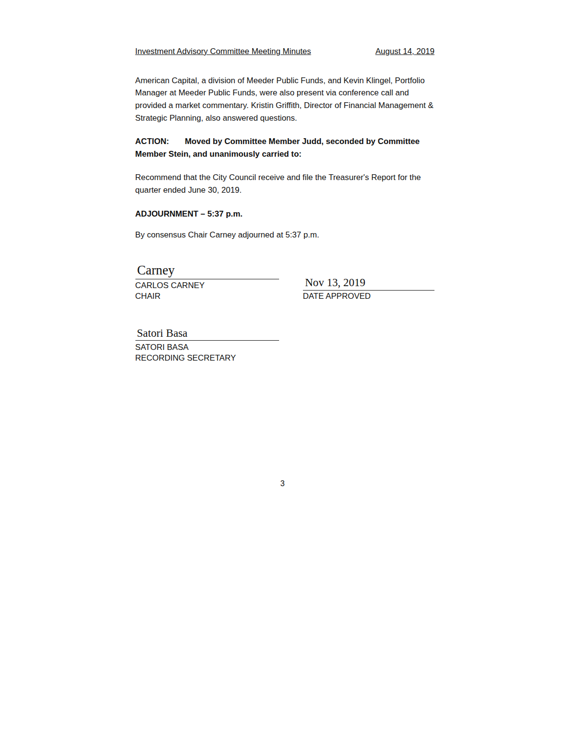Investment Advisory Committee Meeting Minutes August 14, 2019
American Capital, a division of Meeder Public Funds, and Kevin Klingel, Portfolio Manager at Meeder Public Funds, were also present via conference call and provided a market commentary. Kristin Griffith, Director of Financial Management & Strategic Planning, also answered questions.
ACTION: Moved by Committee Member Judd, seconded by Committee Member Stein, and unanimously carried to:
Recommend that the City Council receive and file the Treasurer's Report for the quarter ended June 30, 2019.
ADJOURNMENT – 5:37 p.m.
By consensus Chair Carney adjourned at 5:37 p.m.
Carney
CARLOS CARNEY
CHAIR
Nov 13, 2019
DATE APPROVED
Satori Basa
SATORI BASA
RECORDING SECRETARY
3